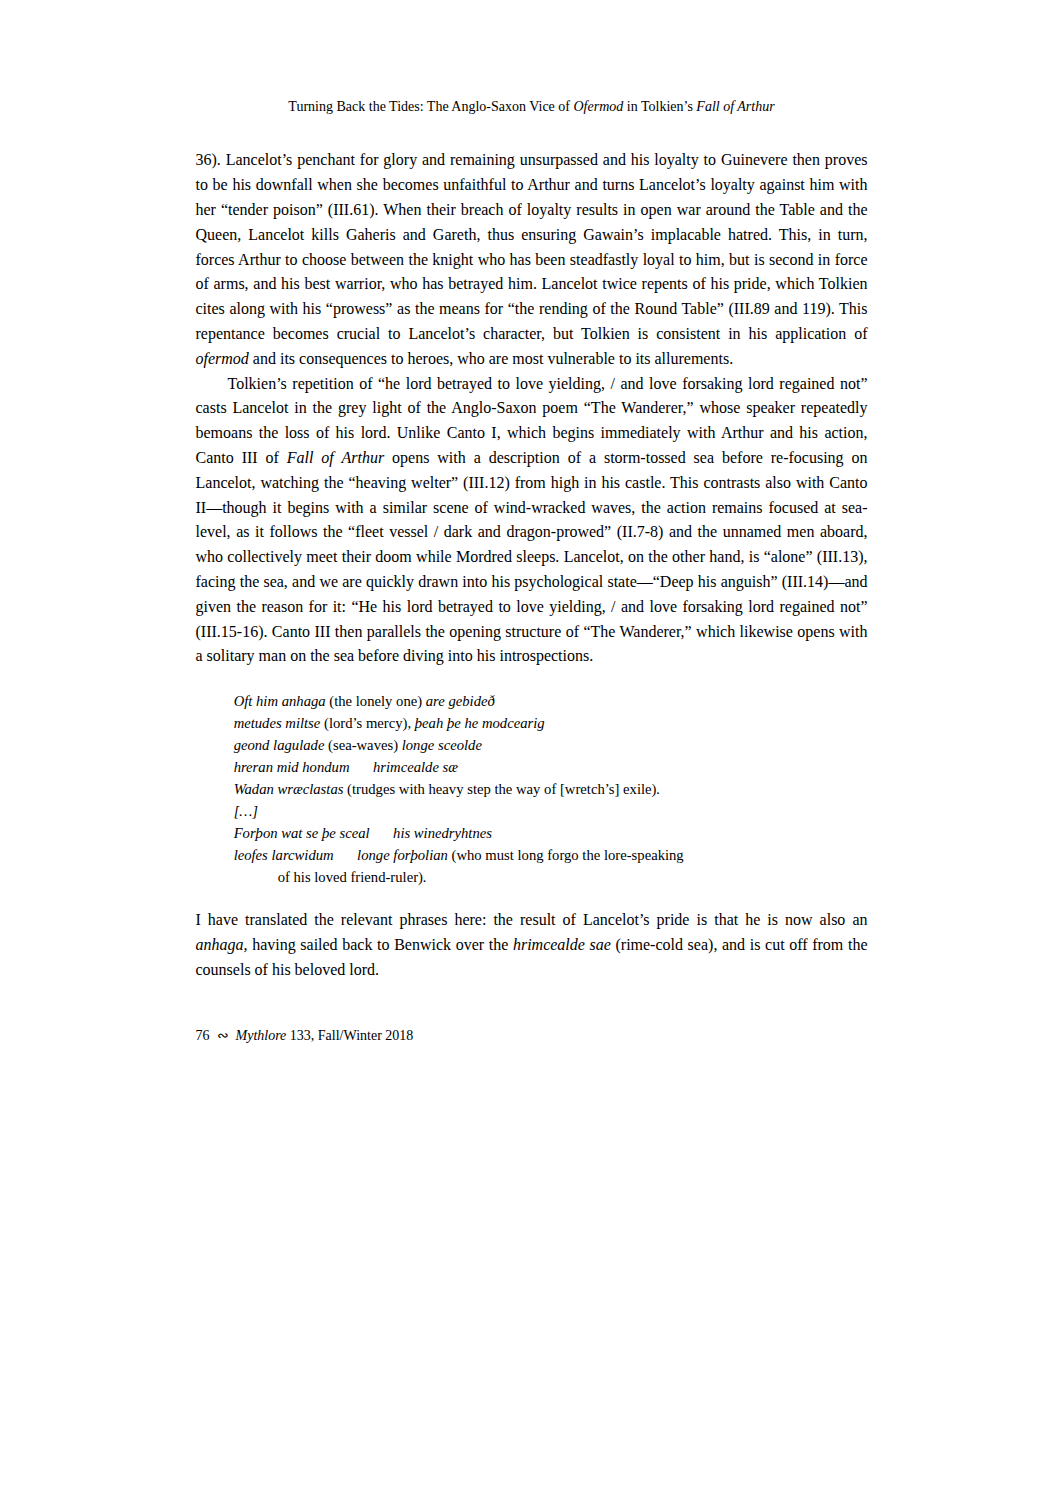Turning Back the Tides: The Anglo-Saxon Vice of Ofermod in Tolkien’s Fall of Arthur
36). Lancelot’s penchant for glory and remaining unsurpassed and his loyalty to Guinevere then proves to be his downfall when she becomes unfaithful to Arthur and turns Lancelot’s loyalty against him with her “tender poison” (III.61). When their breach of loyalty results in open war around the Table and the Queen, Lancelot kills Gaheris and Gareth, thus ensuring Gawain’s implacable hatred. This, in turn, forces Arthur to choose between the knight who has been steadfastly loyal to him, but is second in force of arms, and his best warrior, who has betrayed him. Lancelot twice repents of his pride, which Tolkien cites along with his “prowess” as the means for “the rending of the Round Table” (III.89 and 119). This repentance becomes crucial to Lancelot’s character, but Tolkien is consistent in his application of ofermod and its consequences to heroes, who are most vulnerable to its allurements.
Tolkien’s repetition of “he lord betrayed to love yielding, / and love forsaking lord regained not” casts Lancelot in the grey light of the Anglo-Saxon poem “The Wanderer,” whose speaker repeatedly bemoans the loss of his lord. Unlike Canto I, which begins immediately with Arthur and his action, Canto III of Fall of Arthur opens with a description of a storm-tossed sea before re-focusing on Lancelot, watching the “heaving welter” (III.12) from high in his castle. This contrasts also with Canto II—though it begins with a similar scene of wind-wracked waves, the action remains focused at sea-level, as it follows the “fleet vessel / dark and dragon-prowed” (II.7-8) and the unnamed men aboard, who collectively meet their doom while Mordred sleeps. Lancelot, on the other hand, is “alone” (III.13), facing the sea, and we are quickly drawn into his psychological state—“Deep his anguish” (III.14)—and given the reason for it: “He his lord betrayed to love yielding, / and love forsaking lord regained not” (III.15-16). Canto III then parallels the opening structure of “The Wanderer,” which likewise opens with a solitary man on the sea before diving into his introspections.
Oft him anhaga (the lonely one) are gebideð
metudes miltse (lord’s mercy), þeah þe he modcearig
geond lagulade (sea-waves) longe sceolde
hreran mid hondum hrimcealde sæ
Wadan wræclastas (trudges with heavy step the way of [wretch’s] exile).
[…]
Forþon wat se þe sceal his winedryhtnes
leofes larcwidum longe forþolian (who must long forgo the lore-speaking
of his loved friend-ruler).
I have translated the relevant phrases here: the result of Lancelot’s pride is that he is now also an anhaga, having sailed back to Benwick over the hrimcealde sae (rime-cold sea), and is cut off from the counsels of his beloved lord.
76 ∾ Mythlore 133, Fall/Winter 2018